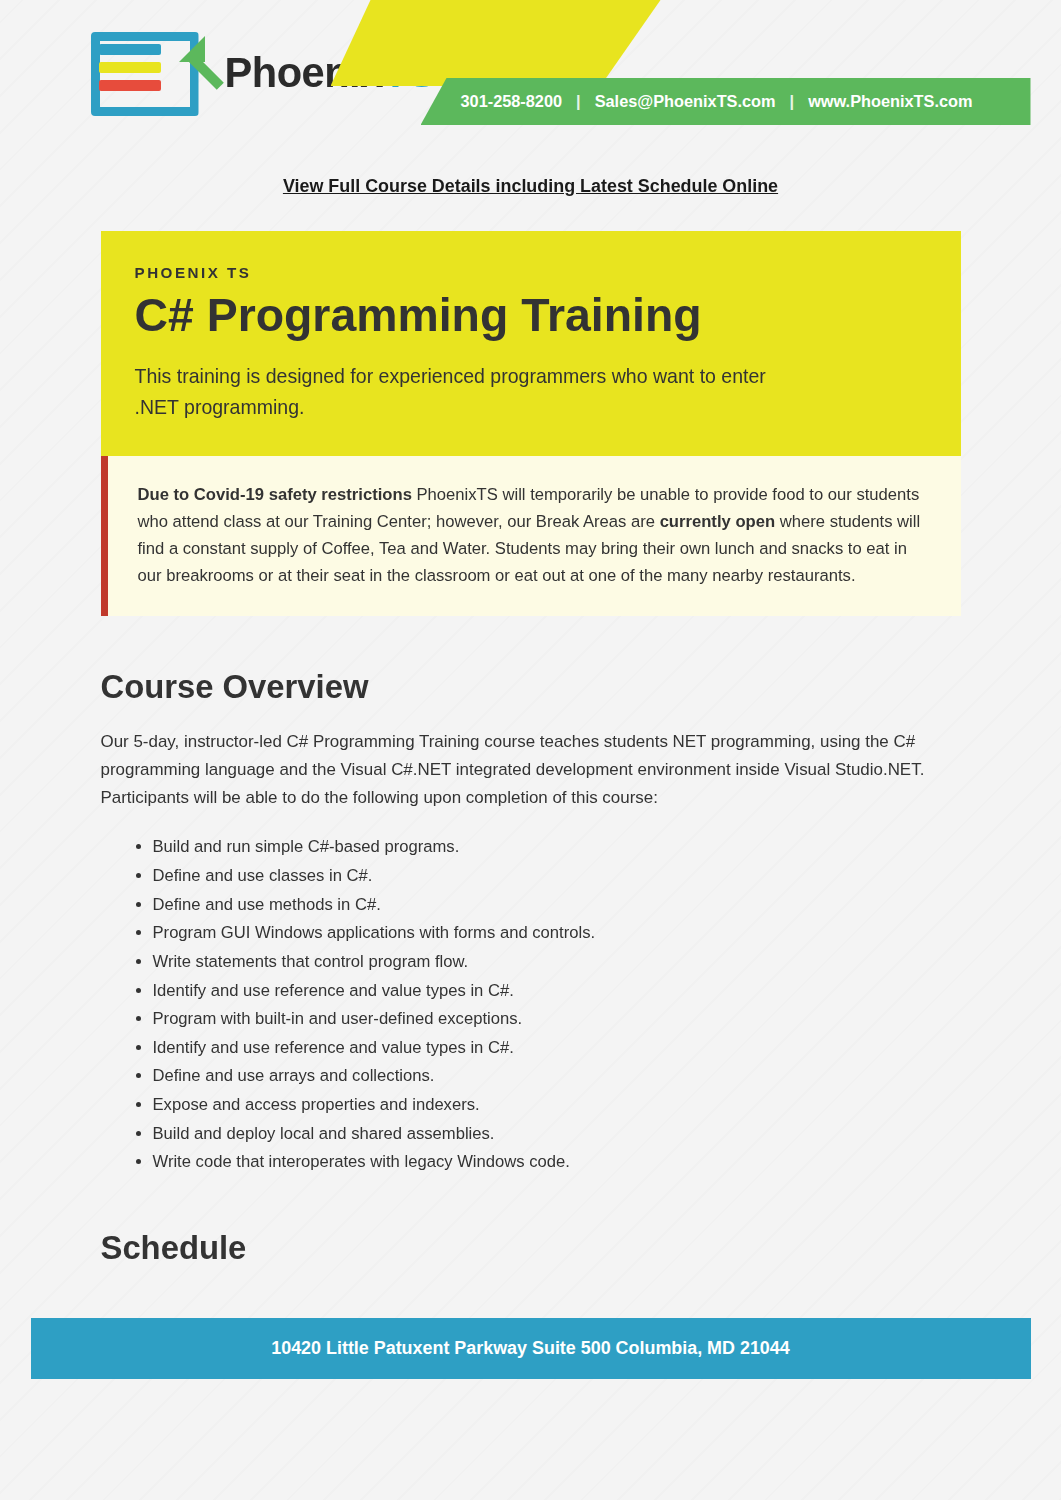PhoenixTS
301-258-8200 | Sales@PhoenixTS.com | www.PhoenixTS.com
View Full Course Details including Latest Schedule Online
PHOENIX TS
C# Programming Training
This training is designed for experienced programmers who want to enter .NET programming.
Due to Covid-19 safety restrictions PhoenixTS will temporarily be unable to provide food to our students who attend class at our Training Center; however, our Break Areas are currently open where students will find a constant supply of Coffee, Tea and Water. Students may bring their own lunch and snacks to eat in our breakrooms or at their seat in the classroom or eat out at one of the many nearby restaurants.
Course Overview
Our 5-day, instructor-led C# Programming Training course teaches students NET programming, using the C# programming language and the Visual C#.NET integrated development environment inside Visual Studio.NET. Participants will be able to do the following upon completion of this course:
Build and run simple C#-based programs.
Define and use classes in C#.
Define and use methods in C#.
Program GUI Windows applications with forms and controls.
Write statements that control program flow.
Identify and use reference and value types in C#.
Program with built-in and user-defined exceptions.
Identify and use reference and value types in C#.
Define and use arrays and collections.
Expose and access properties and indexers.
Build and deploy local and shared assemblies.
Write code that interoperates with legacy Windows code.
Schedule
10420 Little Patuxent Parkway Suite 500 Columbia, MD 21044